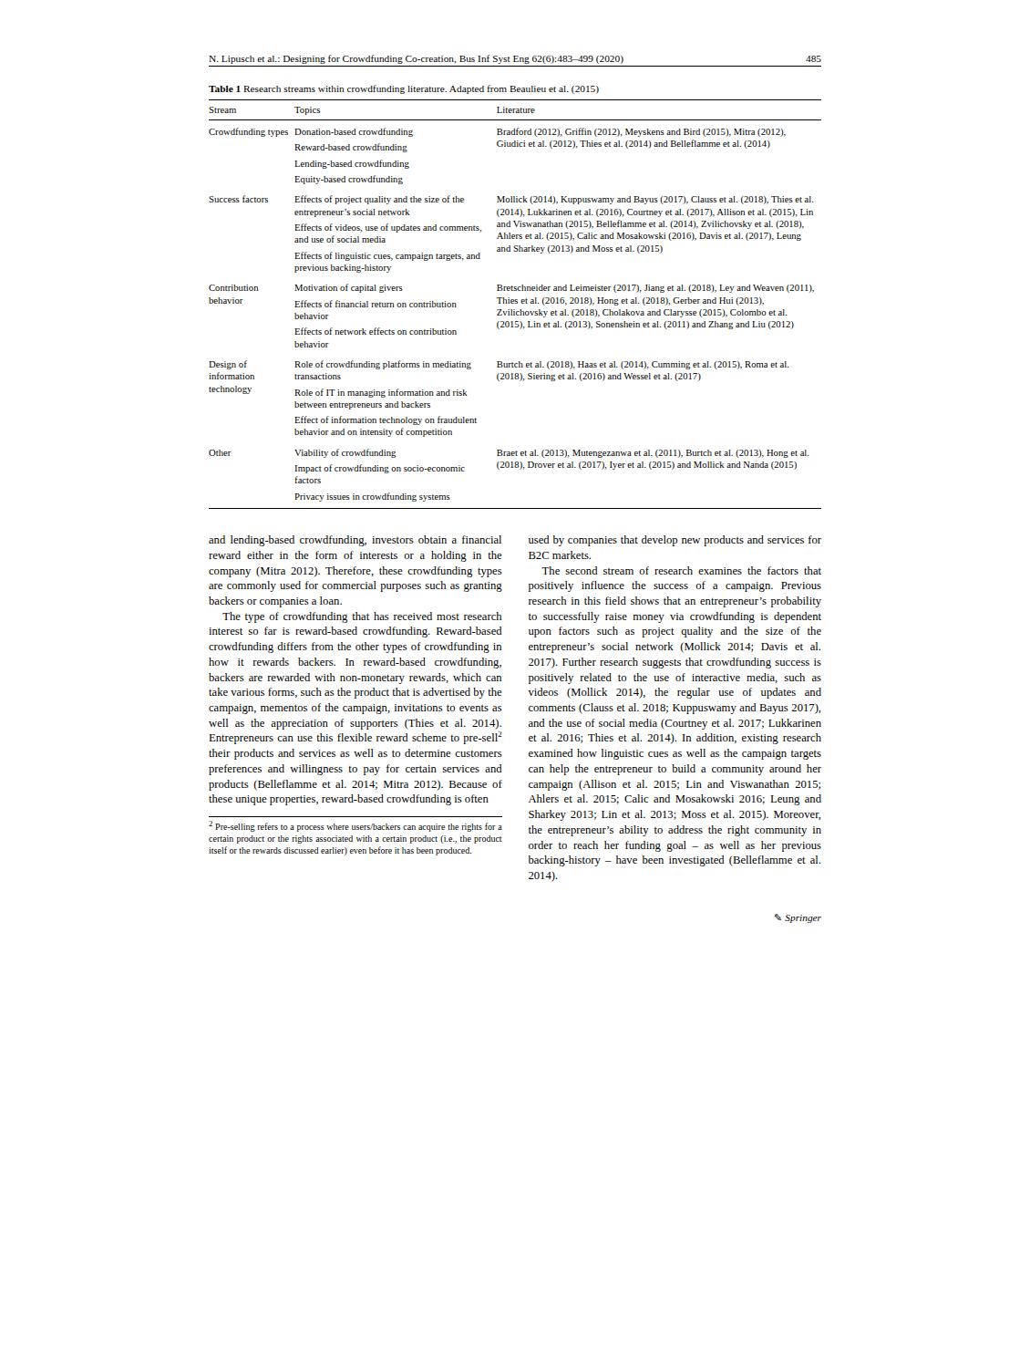N. Lipusch et al.: Designing for Crowdfunding Co-creation, Bus Inf Syst Eng 62(6):483–499 (2020) 485
Table 1 Research streams within crowdfunding literature. Adapted from Beaulieu et al. (2015)
| Stream | Topics | Literature |
| --- | --- | --- |
| Crowdfunding types | Donation-based crowdfunding Reward-based crowdfunding Lending-based crowdfunding Equity-based crowdfunding | Bradford (2012), Griffin (2012), Meyskens and Bird (2015), Mitra (2012), Giudici et al. (2012), Thies et al. (2014) and Belleflamme et al. (2014) |
| Success factors | Effects of project quality and the size of the entrepreneur’s social network Effects of videos, use of updates and comments, and use of social media Effects of linguistic cues, campaign targets, and previous backing-history | Mollick (2014), Kuppuswamy and Bayus (2017), Clauss et al. (2018), Thies et al. (2014), Lukkarinen et al. (2016), Courtney et al. (2017), Allison et al. (2015), Lin and Viswanathan (2015), Belleflamme et al. (2014), Zvilichovsky et al. (2018), Ahlers et al. (2015), Calic and Mosakowski (2016), Davis et al. (2017), Leung and Sharkey (2013) and Moss et al. (2015) |
| Contribution behavior | Motivation of capital givers Effects of financial return on contribution behavior Effects of network effects on contribution behavior | Bretschneider and Leimeister (2017), Jiang et al. (2018), Ley and Weaven (2011), Thies et al. (2016, 2018), Hong et al. (2018), Gerber and Hui (2013), Zvilichovsky et al. (2018), Cholakova and Clarysse (2015), Colombo et al. (2015), Lin et al. (2013), Sonenshein et al. (2011) and Zhang and Liu (2012) |
| Design of information technology | Role of crowdfunding platforms in mediating transactions Role of IT in managing information and risk between entrepreneurs and backers Effect of information technology on fraudulent behavior and on intensity of competition | Burtch et al. (2018), Haas et al. (2014), Cumming et al. (2015), Roma et al. (2018), Siering et al. (2016) and Wessel et al. (2017) |
| Other | Viability of crowdfunding Impact of crowdfunding on socio-economic factors Privacy issues in crowdfunding systems | Braet et al. (2013), Mutengezanwa et al. (2011), Burtch et al. (2013), Hong et al. (2018), Drover et al. (2017), Iyer et al. (2015) and Mollick and Nanda (2015) |
and lending-based crowdfunding, investors obtain a financial reward either in the form of interests or a holding in the company (Mitra 2012). Therefore, these crowdfunding types are commonly used for commercial purposes such as granting backers or companies a loan.
The type of crowdfunding that has received most research interest so far is reward-based crowdfunding. Reward-based crowdfunding differs from the other types of crowdfunding in how it rewards backers. In reward-based crowdfunding, backers are rewarded with non-monetary rewards, which can take various forms, such as the product that is advertised by the campaign, mementos of the campaign, invitations to events as well as the appreciation of supporters (Thies et al. 2014). Entrepreneurs can use this flexible reward scheme to pre-sell2 their products and services as well as to determine customers preferences and willingness to pay for certain services and products (Belleflamme et al. 2014; Mitra 2012). Because of these unique properties, reward-based crowdfunding is often
2 Pre-selling refers to a process where users/backers can acquire the rights for a certain product or the rights associated with a certain product (i.e., the product itself or the rewards discussed earlier) even before it has been produced.
used by companies that develop new products and services for B2C markets.
The second stream of research examines the factors that positively influence the success of a campaign. Previous research in this field shows that an entrepreneur’s probability to successfully raise money via crowdfunding is dependent upon factors such as project quality and the size of the entrepreneur’s social network (Mollick 2014; Davis et al. 2017). Further research suggests that crowdfunding success is positively related to the use of interactive media, such as videos (Mollick 2014), the regular use of updates and comments (Clauss et al. 2018; Kuppuswamy and Bayus 2017), and the use of social media (Courtney et al. 2017; Lukkarinen et al. 2016; Thies et al. 2014). In addition, existing research examined how linguistic cues as well as the campaign targets can help the entrepreneur to build a community around her campaign (Allison et al. 2015; Lin and Viswanathan 2015; Ahlers et al. 2015; Calic and Mosakowski 2016; Leung and Sharkey 2013; Lin et al. 2013; Moss et al. 2015). Moreover, the entrepreneur’s ability to address the right community in order to reach her funding goal – as well as her previous backing-history – have been investigated (Belleflamme et al. 2014).
✎Springer